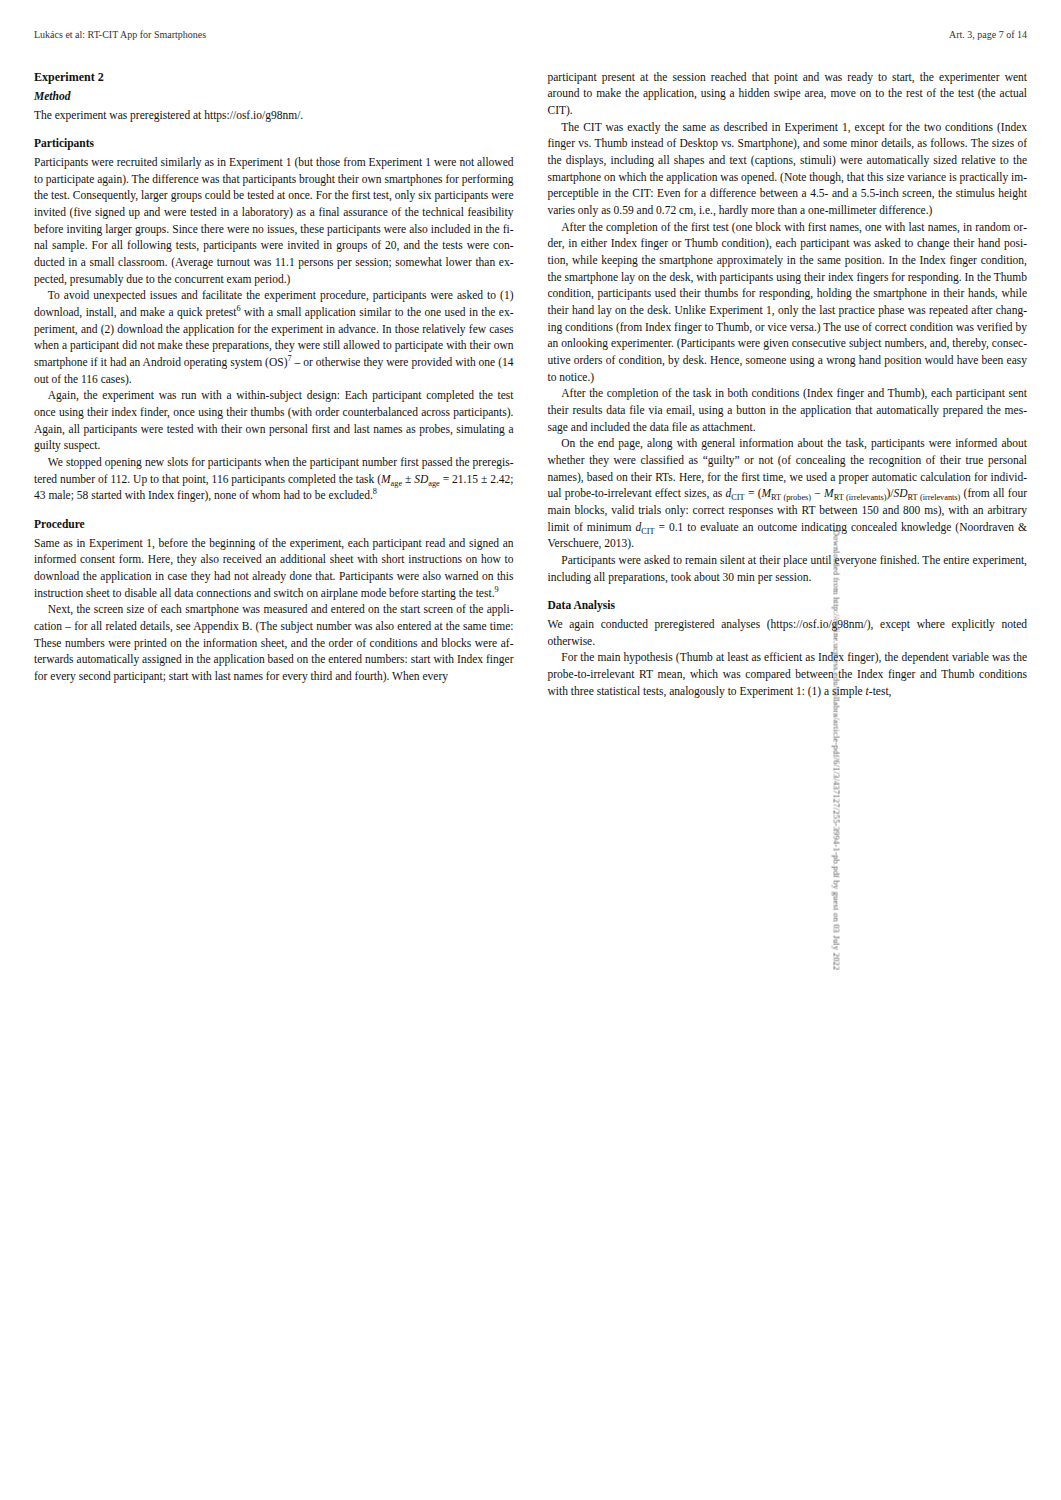Lukács et al: RT-CIT App for Smartphones
Art. 3, page 7 of 14
Experiment 2
Method
The experiment was preregistered at https://osf.io/g98nm/.
Participants
Participants were recruited similarly as in Experiment 1 (but those from Experiment 1 were not allowed to participate again). The difference was that participants brought their own smartphones for performing the test. Consequently, larger groups could be tested at once. For the first test, only six participants were invited (five signed up and were tested in a laboratory) as a final assurance of the technical feasibility before inviting larger groups. Since there were no issues, these participants were also included in the final sample. For all following tests, participants were invited in groups of 20, and the tests were conducted in a small classroom. (Average turnout was 11.1 persons per session; somewhat lower than expected, presumably due to the concurrent exam period.)
To avoid unexpected issues and facilitate the experiment procedure, participants were asked to (1) download, install, and make a quick pretest6 with a small application similar to the one used in the experiment, and (2) download the application for the experiment in advance. In those relatively few cases when a participant did not make these preparations, they were still allowed to participate with their own smartphone if it had an Android operating system (OS)7 – or otherwise they were provided with one (14 out of the 116 cases).
Again, the experiment was run with a within-subject design: Each participant completed the test once using their index finder, once using their thumbs (with order counterbalanced across participants). Again, all participants were tested with their own personal first and last names as probes, simulating a guilty suspect.
We stopped opening new slots for participants when the participant number first passed the preregistered number of 112. Up to that point, 116 participants completed the task (Mage ± SD age = 21.15 ± 2.42; 43 male; 58 started with Index finger), none of whom had to be excluded.8
Procedure
Same as in Experiment 1, before the beginning of the experiment, each participant read and signed an informed consent form. Here, they also received an additional sheet with short instructions on how to download the application in case they had not already done that. Participants were also warned on this instruction sheet to disable all data connections and switch on airplane mode before starting the test.9
Next, the screen size of each smartphone was measured and entered on the start screen of the application – for all related details, see Appendix B. (The subject number was also entered at the same time: These numbers were printed on the information sheet, and the order of conditions and blocks were afterwards automatically assigned in the application based on the entered numbers: start with Index finger for every second participant; start with last names for every third and fourth). When every
participant present at the session reached that point and was ready to start, the experimenter went around to make the application, using a hidden swipe area, move on to the rest of the test (the actual CIT).
The CIT was exactly the same as described in Experiment 1, except for the two conditions (Index finger vs. Thumb instead of Desktop vs. Smartphone), and some minor details, as follows. The sizes of the displays, including all shapes and text (captions, stimuli) were automatically sized relative to the smartphone on which the application was opened. (Note though, that this size variance is practically imperceptible in the CIT: Even for a difference between a 4.5- and a 5.5-inch screen, the stimulus height varies only as 0.59 and 0.72 cm, i.e., hardly more than a one-millimeter difference.)
After the completion of the first test (one block with first names, one with last names, in random order, in either Index finger or Thumb condition), each participant was asked to change their hand position, while keeping the smartphone approximately in the same position. In the Index finger condition, the smartphone lay on the desk, with participants using their index fingers for responding. In the Thumb condition, participants used their thumbs for responding, holding the smartphone in their hands, while their hand lay on the desk. Unlike Experiment 1, only the last practice phase was repeated after changing conditions (from Index finger to Thumb, or vice versa.) The use of correct condition was verified by an onlooking experimenter. (Participants were given consecutive subject numbers, and, thereby, consecutive orders of condition, by desk. Hence, someone using a wrong hand position would have been easy to notice.)
After the completion of the task in both conditions (Index finger and Thumb), each participant sent their results data file via email, using a button in the application that automatically prepared the message and included the data file as attachment.
On the end page, along with general information about the task, participants were informed about whether they were classified as “guilty” or not (of concealing the recognition of their true personal names), based on their RTs. Here, for the first time, we used a proper automatic calculation for individual probe-to-irrelevant effect sizes, as dCIT = (MRT (probes) − MRT (irrelevants))/SD RT (irrelevants) (from all four main blocks, valid trials only: correct responses with RT between 150 and 800 ms), with an arbitrary limit of minimum dCIT = 0.1 to evaluate an outcome indicating concealed knowledge (Noordraven & Verschuere, 2013).
Participants were asked to remain silent at their place until everyone finished. The entire experiment, including all preparations, took about 30 min per session.
Data Analysis
We again conducted preregistered analyses (https://osf.io/g98nm/), except where explicitly noted otherwise.
For the main hypothesis (Thumb at least as efficient as Index finger), the dependent variable was the probe-to-irrelevant RT mean, which was compared between the Index finger and Thumb conditions with three statistical tests, analogously to Experiment 1: (1) a simple t-test,
Downloaded from http://online.ucpress.edu/collabra/article-pdf/6/1/3/437127/255-3994-1-pb.pdf by guest on 03 July 2022